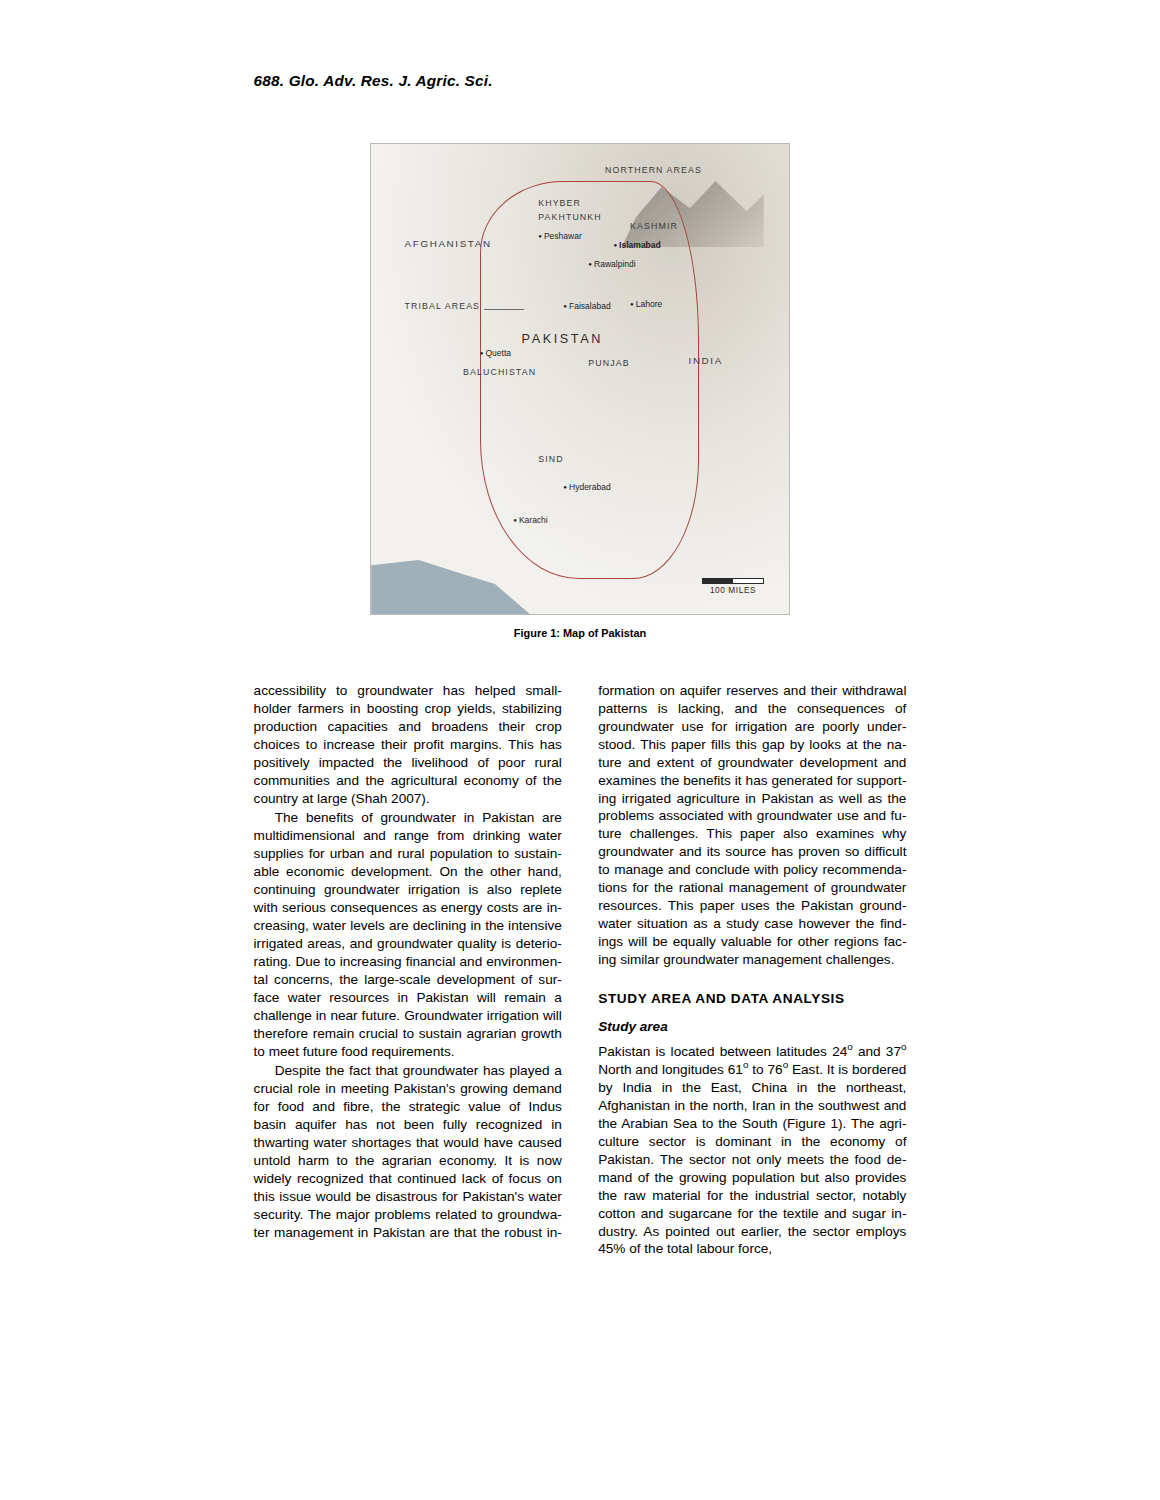688. Glo. Adv. Res. J. Agric. Sci.
NORTHERN AREAS KHYBER PAKHTUNKH KASHMIR AFGHANISTAN TRIBAL AREAS
PAKISTAN PUNJAB BALUCHISTAN INDIA SIND Peshawar Islamabad Rawalpindi Faisalabad Lahore Quetta Hyderabad Karachi
100 MILES
Figure 1: Map of Pakistan
accessibility to groundwater has helped smallholder farmers in boosting crop yields, stabilizing production capacities and broadens their crop choices to increase their profit margins. This has positively impacted the livelihood of poor rural communities and the agricultural economy of the country at large (Shah 2007).
The benefits of groundwater in Pakistan are multidimensional and range from drinking water supplies for urban and rural population to sustainable economic development. On the other hand, continuing groundwater irrigation is also replete with serious consequences as energy costs are increasing, water levels are declining in the intensive irrigated areas, and groundwater quality is deteriorating. Due to increasing financial and environmental concerns, the large-scale development of surface water resources in Pakistan will remain a challenge in near future. Groundwater irrigation will therefore remain crucial to sustain agrarian growth to meet future food requirements.
Despite the fact that groundwater has played a crucial role in meeting Pakistan's growing demand for food and fibre, the strategic value of Indus basin aquifer has not been fully recognized in thwarting water shortages that would have caused untold harm to the agrarian economy. It is now widely recognized that continued lack of focus on this issue would be disastrous for Pakistan's water security. The major problems related to groundwater management in Pakistan are that the robust information on aquifer reserves and their withdrawal patterns is lacking, and the consequences of groundwater use for irrigation are poorly understood. This paper fills this gap by looks at the nature and extent of groundwater development and examines the benefits it has generated for supporting irrigated agriculture in Pakistan as well as the problems associated with groundwater use and future challenges. This paper also examines why groundwater and its source has proven so difficult to manage and conclude with policy recommendations for the rational management of groundwater resources. This paper uses the Pakistan groundwater situation as a study case however the findings will be equally valuable for other regions facing similar groundwater management challenges.
STUDY AREA AND DATA ANALYSIS
Study area
Pakistan is located between latitudes 24o and 37o North and longitudes 61o to 76o East. It is bordered by India in the East, China in the northeast, Afghanistan in the north, Iran in the southwest and the Arabian Sea to the South (Figure 1). The agriculture sector is dominant in the economy of Pakistan. The sector not only meets the food demand of the growing population but also provides the raw material for the industrial sector, notably cotton and sugarcane for the textile and sugar industry. As pointed out earlier, the sector employs 45% of the total labour force,